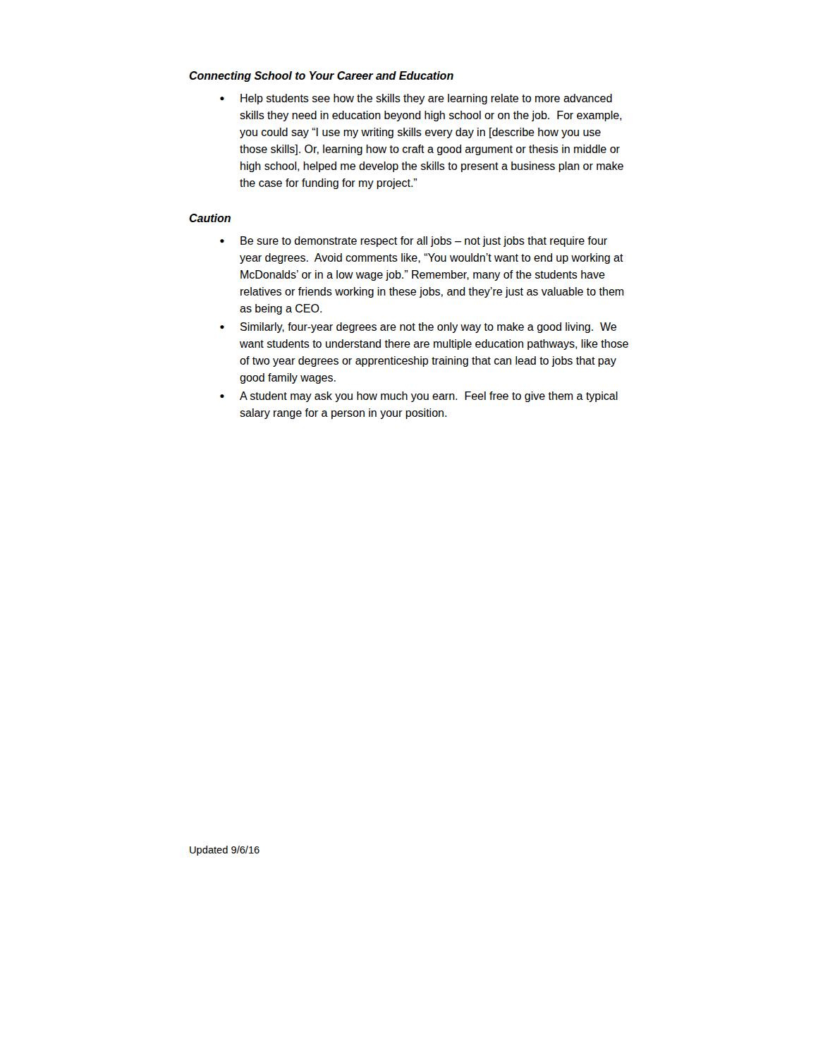Connecting School to Your Career and Education
Help students see how the skills they are learning relate to more advanced skills they need in education beyond high school or on the job. For example, you could say “I use my writing skills every day in [describe how you use those skills]. Or, learning how to craft a good argument or thesis in middle or high school, helped me develop the skills to present a business plan or make the case for funding for my project.”
Caution
Be sure to demonstrate respect for all jobs – not just jobs that require four year degrees. Avoid comments like, “You wouldn’t want to end up working at McDonalds’ or in a low wage job.” Remember, many of the students have relatives or friends working in these jobs, and they’re just as valuable to them as being a CEO.
Similarly, four-year degrees are not the only way to make a good living. We want students to understand there are multiple education pathways, like those of two year degrees or apprenticeship training that can lead to jobs that pay good family wages.
A student may ask you how much you earn. Feel free to give them a typical salary range for a person in your position.
Updated 9/6/16